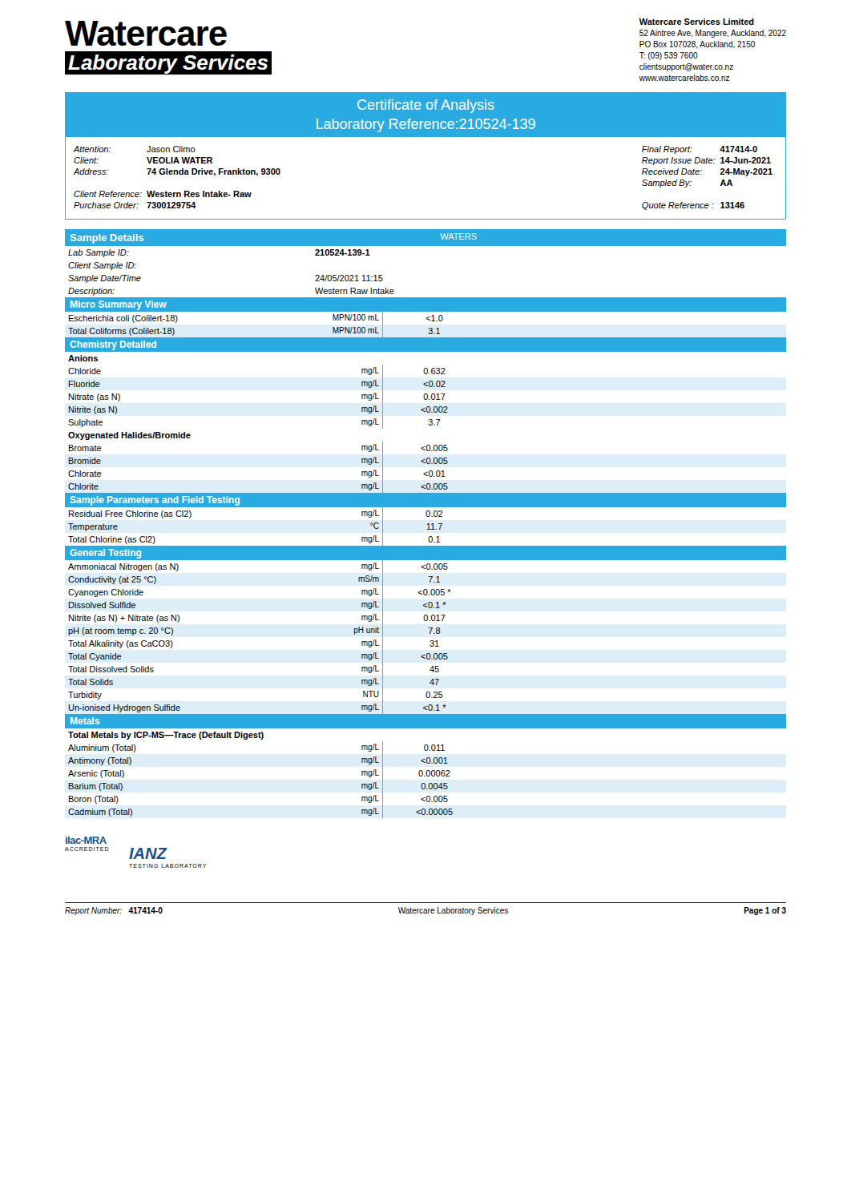Watercare
Laboratory Services
Watercare Services Limited
52 Aintree Ave, Mangere, Auckland, 2022
PO Box 107028, Auckland, 2150
T: (09) 539 7600
clientsupport@water.co.nz
www.watercarelabs.co.nz
Certificate of Analysis
Laboratory Reference:210524-139
| Attention: | Jason Climo |
| Client: | VEOLIA WATER |
| Address: | 74 Glenda Drive, Frankton, 9300 |
| Client Reference: | Western Res Intake- Raw |
| Purchase Order: | 7300129754 |
| Final Report: | 417414-0 |
| Report Issue Date: | 14-Jun-2021 |
| Received Date: | 24-May-2021 |
| Sampled By: | AA |
| Quote Reference : | 13146 |
Sample Details WATERS
| Lab Sample ID: | 210524-139-1 |
| Client Sample ID: | |
| Sample Date/Time | 24/05/2021 11:15 |
| Description: | Western Raw Intake |
Micro Summary View
| Escherichia coli (Colilert-18) | MPN/100 mL | <1.0 | |
| Total Coliforms (Colilert-18) | MPN/100 mL | 3.1 | |
Chemistry Detailed
| Anions |
| Chloride | mg/L | 0.632 | |
| Fluoride | mg/L | <0.02 | |
| Nitrate (as N) | mg/L | 0.017 | |
| Nitrite (as N) | mg/L | <0.002 | |
| Sulphate | mg/L | 3.7 | |
| Oxygenated Halides/Bromide |
| Bromate | mg/L | <0.005 | |
| Bromide | mg/L | <0.005 | |
| Chlorate | mg/L | <0.01 | |
| Chlorite | mg/L | <0.005 | |
Sample Parameters and Field Testing
| Residual Free Chlorine (as Cl2) | mg/L | 0.02 | |
| Temperature | °C | 11.7 | |
| Total Chlorine (as Cl2) | mg/L | 0.1 | |
General Testing
| Ammoniacal Nitrogen (as N) | mg/L | <0.005 | |
| Conductivity (at 25 °C) | mS/m | 7.1 | |
| Cyanogen Chloride | mg/L | <0.005 * | |
| Dissolved Sulfide | mg/L | <0.1 * | |
| Nitrite (as N) + Nitrate (as N) | mg/L | 0.017 | |
| pH (at room temp c. 20 °C) | pH unit | 7.8 | |
| Total Alkalinity (as CaCO3) | mg/L | 31 | |
| Total Cyanide | mg/L | <0.005 | |
| Total Dissolved Solids | mg/L | 45 | |
| Total Solids | mg/L | 47 | |
| Turbidity | NTU | 0.25 | |
| Un-ionised Hydrogen Sulfide | mg/L | <0.1 * | |
Metals
| Total Metals by ICP-MS—Trace (Default Digest) |
| Aluminium (Total) | mg/L | 0.011 | |
| Antimony (Total) | mg/L | <0.001 | |
| Arsenic (Total) | mg/L | 0.00062 | |
| Barium (Total) | mg/L | 0.0045 | |
| Boron (Total) | mg/L | <0.005 | |
| Cadmium (Total) | mg/L | <0.00005 | |
ilac-MRA
ACCREDITED
IANZ
TESTING LABORATORY
Report Number: 417414-0
Watercare Laboratory Services
Page 1 of 3